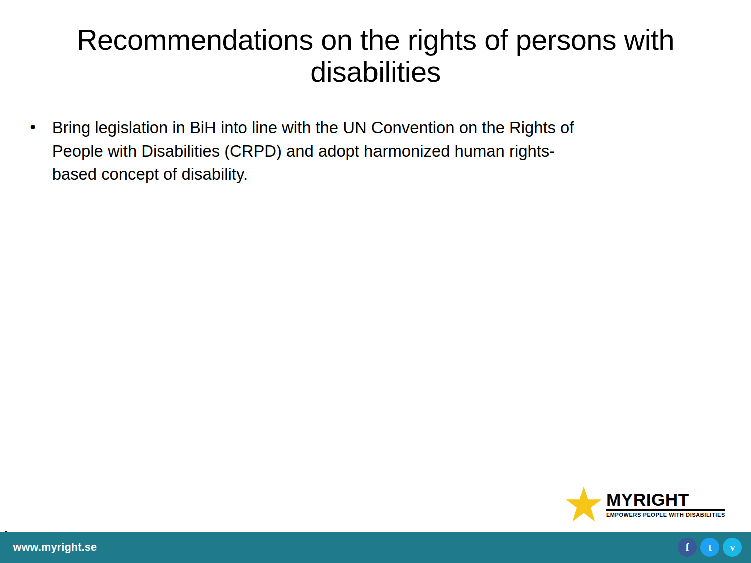Recommendations on the rights of persons with disabilities
Bring legislation in BiH into line with the UN Convention on the Rights of People with Disabilities (CRPD) and adopt harmonized human rights-based concept of disability.
MYRIGHT EMPOWERS PEOPLE WITH DISABILITIES
- www.myright.se
f t v